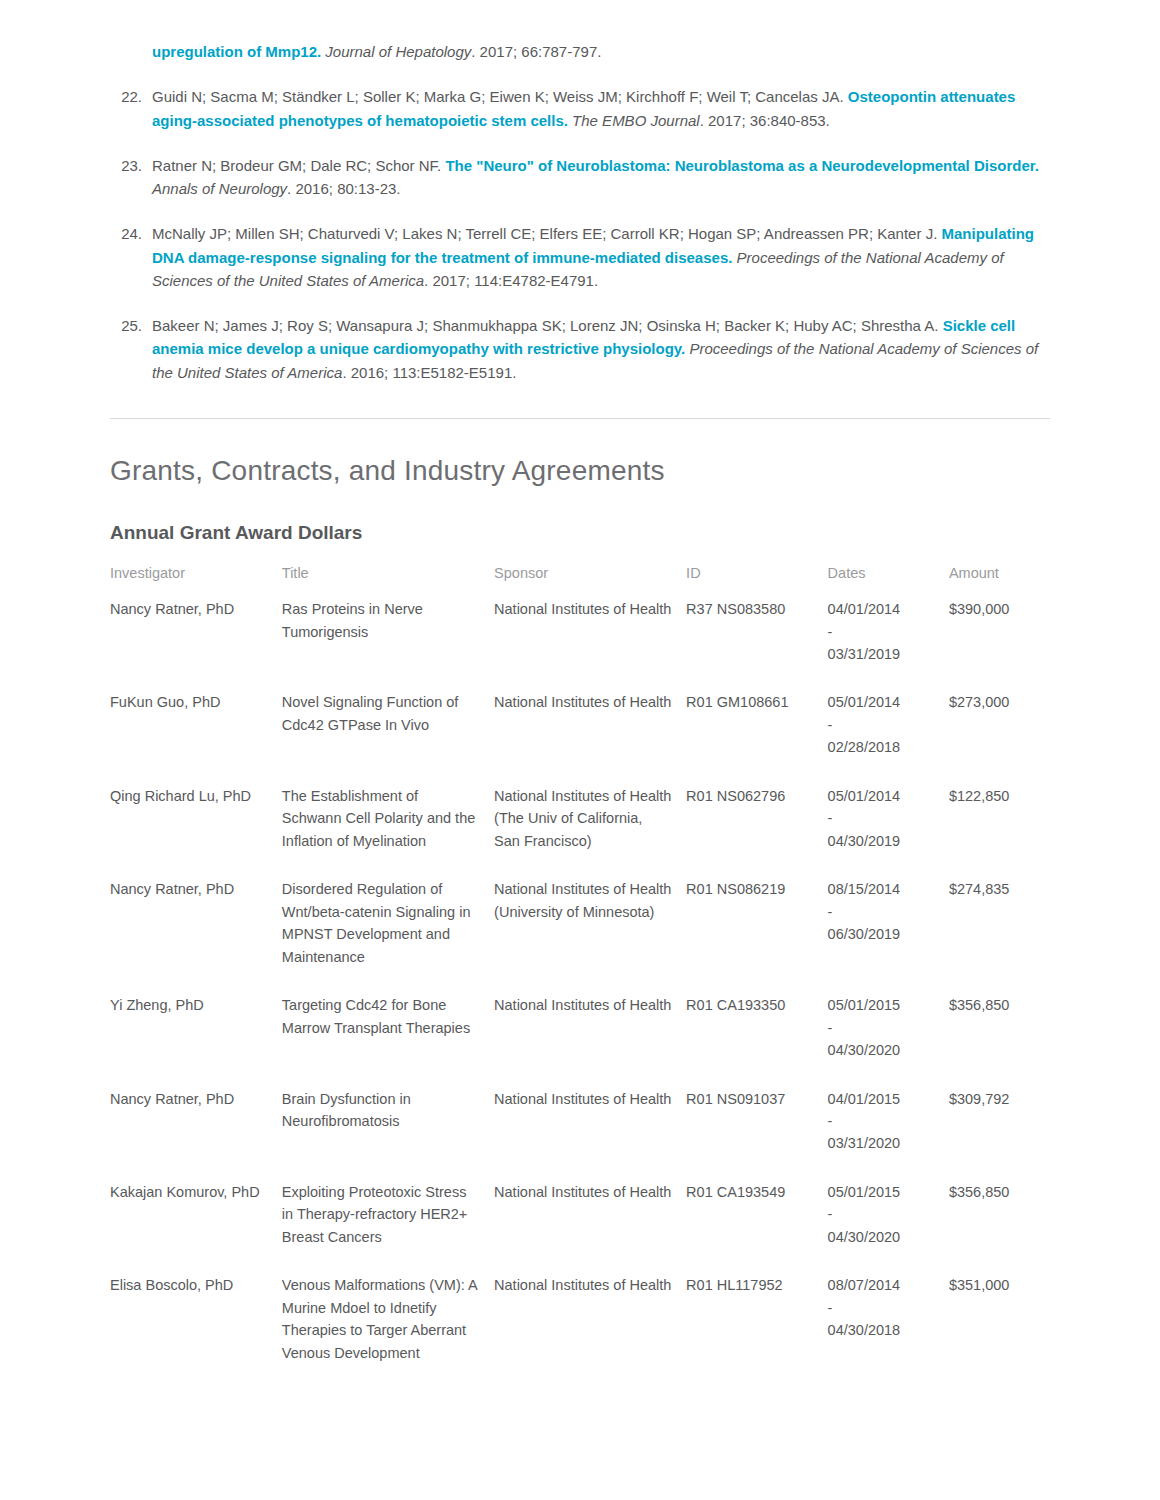upregulation of Mmp12. Journal of Hepatology. 2017; 66:787-797.
22. Guidi N; Sacma M; Ständker L; Soller K; Marka G; Eiwen K; Weiss JM; Kirchhoff F; Weil T; Cancelas JA. Osteopontin attenuates aging-associated phenotypes of hematopoietic stem cells. The EMBO Journal. 2017; 36:840-853.
23. Ratner N; Brodeur GM; Dale RC; Schor NF. The "Neuro" of Neuroblastoma: Neuroblastoma as a Neurodevelopmental Disorder. Annals of Neurology. 2016; 80:13-23.
24. McNally JP; Millen SH; Chaturvedi V; Lakes N; Terrell CE; Elfers EE; Carroll KR; Hogan SP; Andreassen PR; Kanter J. Manipulating DNA damage-response signaling for the treatment of immune-mediated diseases. Proceedings of the National Academy of Sciences of the United States of America. 2017; 114:E4782-E4791.
25. Bakeer N; James J; Roy S; Wansapura J; Shanmukhappa SK; Lorenz JN; Osinska H; Backer K; Huby AC; Shrestha A. Sickle cell anemia mice develop a unique cardiomyopathy with restrictive physiology. Proceedings of the National Academy of Sciences of the United States of America. 2016; 113:E5182-E5191.
Grants, Contracts, and Industry Agreements
Annual Grant Award Dollars
| Investigator | Title | Sponsor | ID | Dates | Amount |
| --- | --- | --- | --- | --- | --- |
| Nancy Ratner, PhD | Ras Proteins in Nerve Tumorigensis | National Institutes of Health | R37 NS083580 | 04/01/2014 - 03/31/2019 | $390,000 |
| FuKun Guo, PhD | Novel Signaling Function of Cdc42 GTPase In Vivo | National Institutes of Health | R01 GM108661 | 05/01/2014 - 02/28/2018 | $273,000 |
| Qing Richard Lu, PhD | The Establishment of Schwann Cell Polarity and the Inflation of Myelination | National Institutes of Health (The Univ of California, San Francisco) | R01 NS062796 | 05/01/2014 - 04/30/2019 | $122,850 |
| Nancy Ratner, PhD | Disordered Regulation of Wnt/beta-catenin Signaling in MPNST Development and Maintenance | National Institutes of Health (University of Minnesota) | R01 NS086219 | 08/15/2014 - 06/30/2019 | $274,835 |
| Yi Zheng, PhD | Targeting Cdc42 for Bone Marrow Transplant Therapies | National Institutes of Health | R01 CA193350 | 05/01/2015 - 04/30/2020 | $356,850 |
| Nancy Ratner, PhD | Brain Dysfunction in Neurofibromatosis | National Institutes of Health | R01 NS091037 | 04/01/2015 - 03/31/2020 | $309,792 |
| Kakajan Komurov, PhD | Exploiting Proteotoxic Stress in Therapy-refractory HER2+ Breast Cancers | National Institutes of Health | R01 CA193549 | 05/01/2015 - 04/30/2020 | $356,850 |
| Elisa Boscolo, PhD | Venous Malformations (VM): A Murine Mdoel to Idnetify Therapies to Targer Aberrant Venous Development | National Institutes of Health | R01 HL117952 | 08/07/2014 - 04/30/2018 | $351,000 |